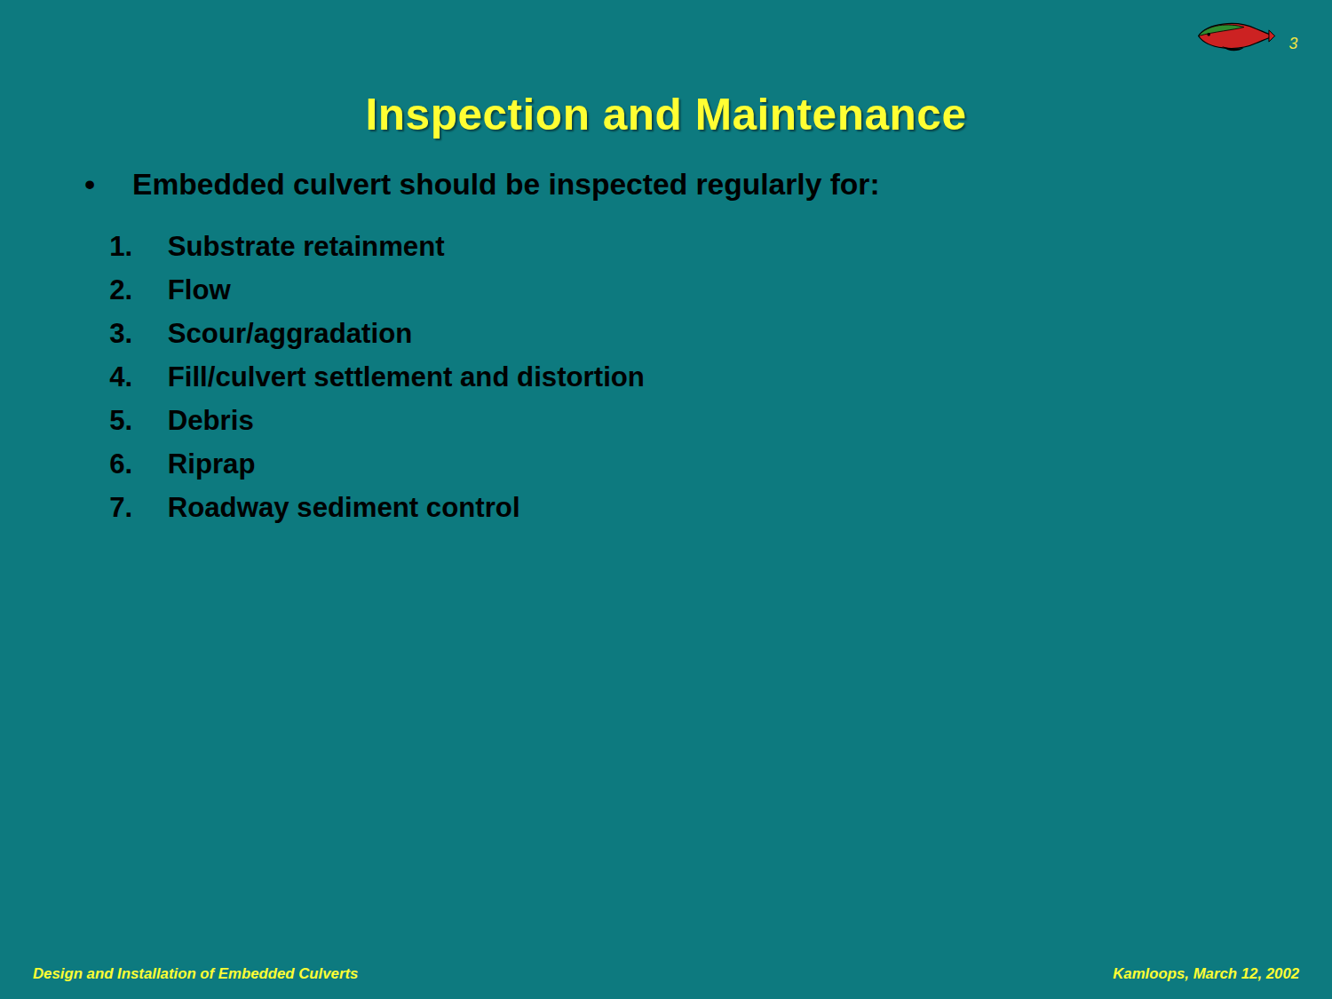3
Inspection and Maintenance
Embedded culvert should be inspected regularly for:
Substrate retainment
Flow
Scour/aggradation
Fill/culvert settlement and distortion
Debris
Riprap
Roadway sediment control
Design and Installation of Embedded Culverts
Kamloops, March 12, 2002